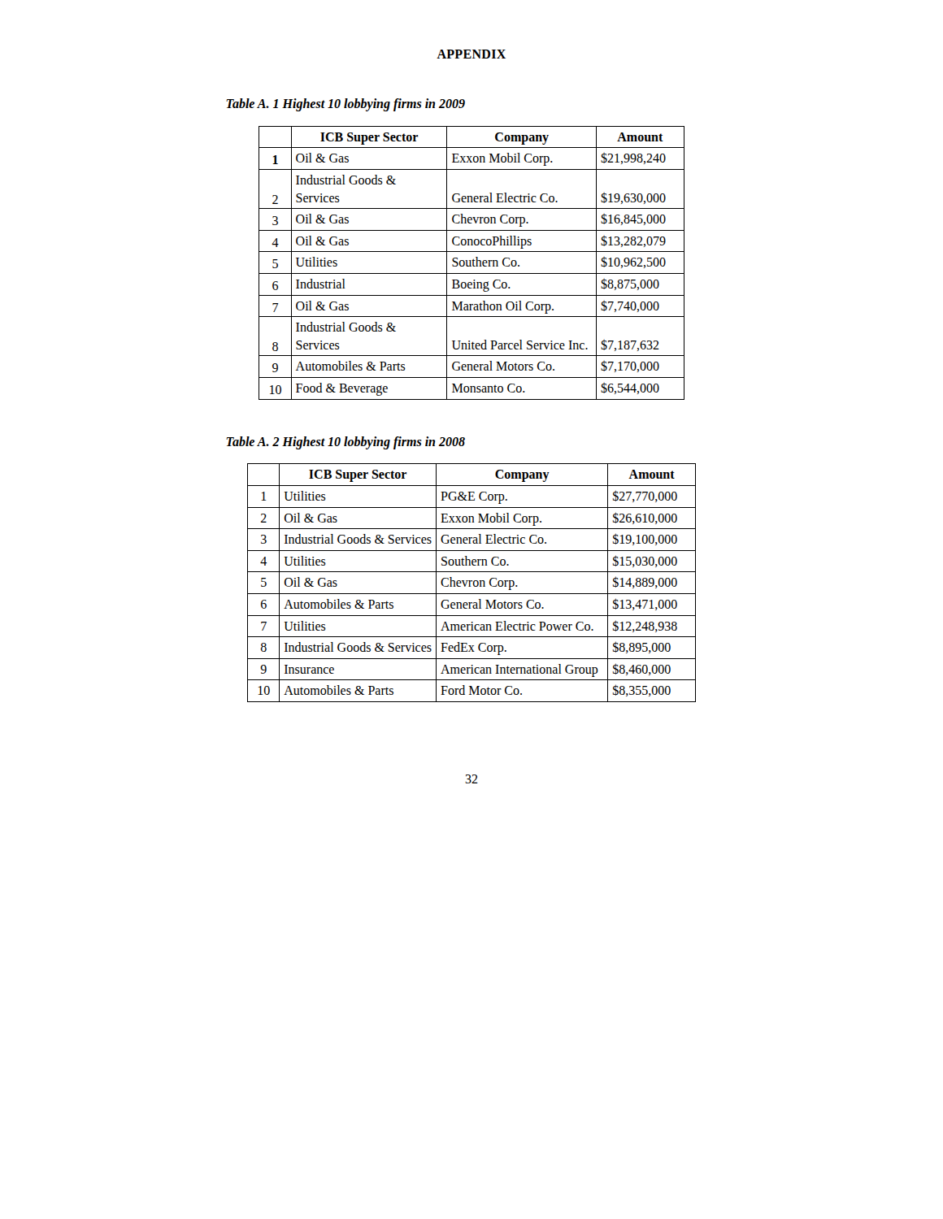APPENDIX
Table A. 1 Highest 10 lobbying firms in 2009
| | ICB Super Sector | Company | Amount |
| --- | --- | --- | --- |
| 1 | Oil & Gas | Exxon Mobil Corp. | $21,998,240 |
| 2 | Industrial Goods & Services | General Electric Co. | $19,630,000 |
| 3 | Oil & Gas | Chevron Corp. | $16,845,000 |
| 4 | Oil & Gas | ConocoPhillips | $13,282,079 |
| 5 | Utilities | Southern Co. | $10,962,500 |
| 6 | Industrial | Boeing Co. | $8,875,000 |
| 7 | Oil & Gas | Marathon Oil Corp. | $7,740,000 |
| 8 | Industrial Goods & Services | United Parcel Service Inc. | $7,187,632 |
| 9 | Automobiles & Parts | General Motors Co. | $7,170,000 |
| 10 | Food & Beverage | Monsanto Co. | $6,544,000 |
Table A. 2 Highest 10 lobbying firms in 2008
| | ICB Super Sector | Company | Amount |
| --- | --- | --- | --- |
| 1 | Utilities | PG&E Corp. | $27,770,000 |
| 2 | Oil & Gas | Exxon Mobil Corp. | $26,610,000 |
| 3 | Industrial Goods & Services | General Electric Co. | $19,100,000 |
| 4 | Utilities | Southern Co. | $15,030,000 |
| 5 | Oil & Gas | Chevron Corp. | $14,889,000 |
| 6 | Automobiles & Parts | General Motors Co. | $13,471,000 |
| 7 | Utilities | American Electric Power Co. | $12,248,938 |
| 8 | Industrial Goods & Services | FedEx Corp. | $8,895,000 |
| 9 | Insurance | American International Group | $8,460,000 |
| 10 | Automobiles & Parts | Ford Motor Co. | $8,355,000 |
32